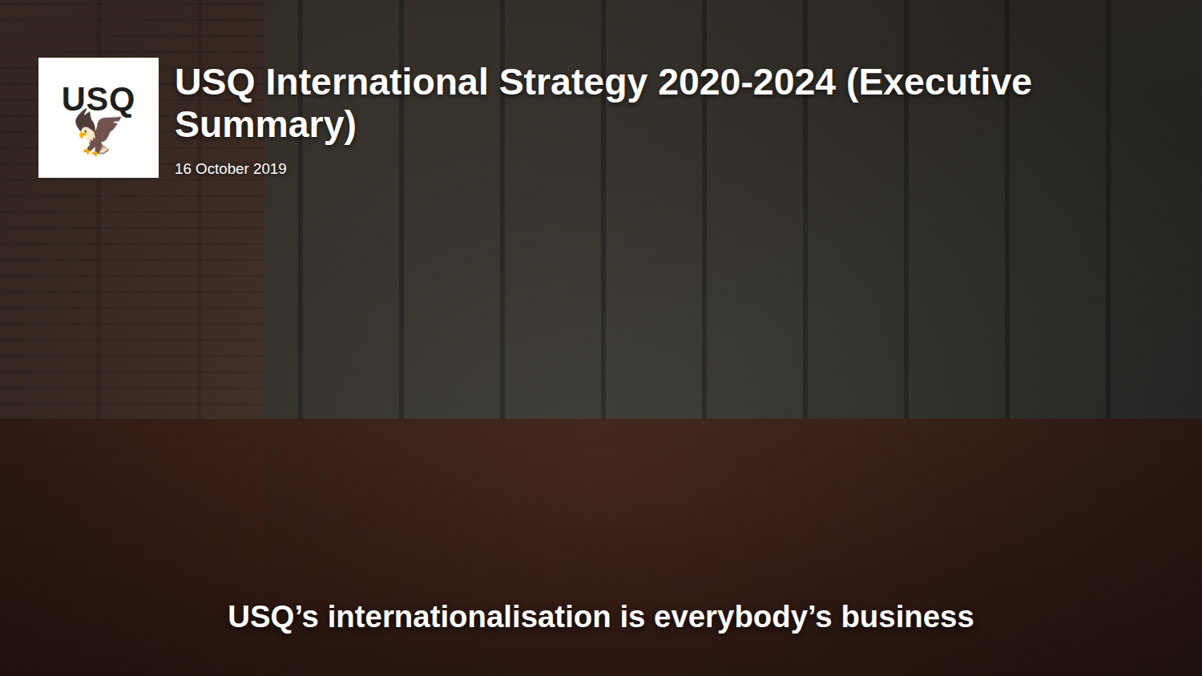USQ 🦅
USQ International Strategy 2020-2024 (Executive Summary)
16 October 2019
USQ’s internationalisation is everybody’s business